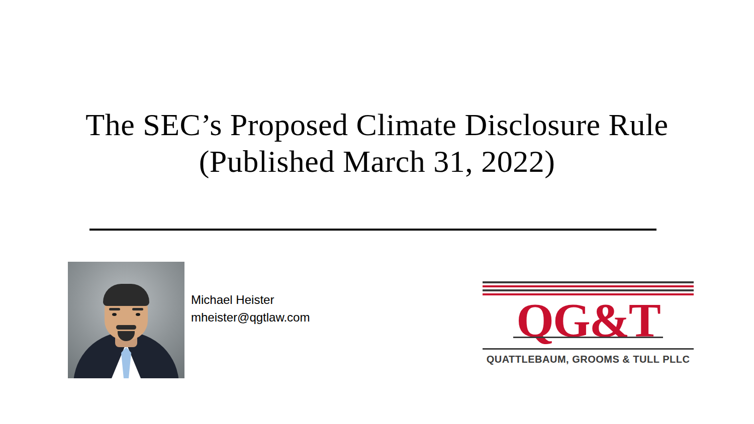The SEC’s Proposed Climate Disclosure Rule (Published March 31, 2022)
Michael Heister
mheister@qgtlaw.com
QG&T
QUATTLEBAUM, GROOMS & TULL PLLC